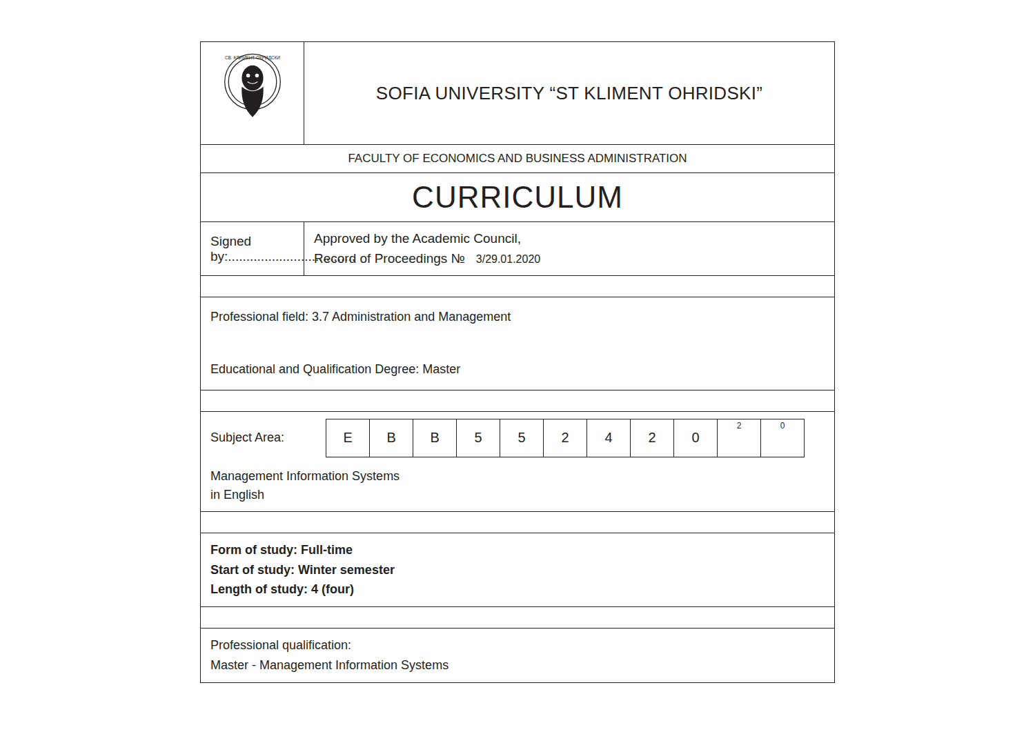| | SOFIA UNIVERSITY “ST KLIMENT OHRIDSKI” |
| FACULTY OF ECONOMICS AND BUSINESS ADMINISTRATION |
| CURRICULUM |
| Signed by:................................... | Approved by the Academic Council, Record of Proceedings № 3/29.01.2020 |
| Professional field: 3.7 Administration and Management Educational and Qualification Degree: Master |
| Subject Area: / E / B / B / 5 / 5 / 2 / 4 / 2 / 0 / 2 / 0 / Management Information Systems in English |
| Form of study: Full-time Start of study: Winter semester Length of study: 4 (four) |
| Professional qualification: Master - Management Information Systems |